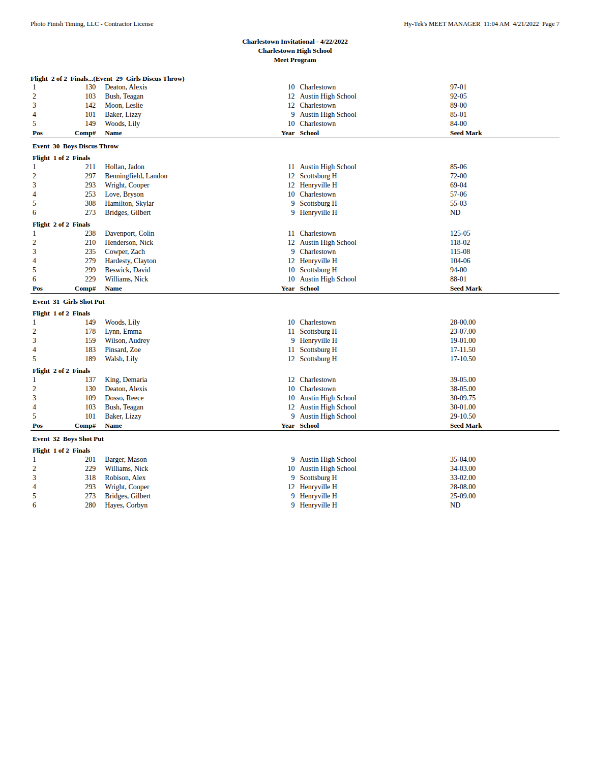Photo Finish Timing, LLC - Contractor License
Hy-Tek's MEET MANAGER 11:04 AM 4/21/2022 Page 7
Charlestown Invitational - 4/22/2022
Charlestown High School
Meet Program
Flight 2 of 2 Finals...(Event 29 Girls Discus Throw)
| 1 | 130 | Deaton, Alexis | 10 | Charlestown | 97-01 |
| 2 | 103 | Bush, Teagan | 12 | Austin High School | 92-05 |
| 3 | 142 | Moon, Leslie | 12 | Charlestown | 89-00 |
| 4 | 101 | Baker, Lizzy | 9 | Austin High School | 85-01 |
| 5 | 149 | Woods, Lily | 10 | Charlestown | 84-00 |
| Event 30 Boys Discus Throw | |
| Pos | Comp# | Name | Year | School | Seed Mark |
| Flight 1 of 2 Finals |
| 1 | 211 | Hollan, Jadon | 11 | Austin High School | 85-06 |
| 2 | 297 | Benningfield, Landon | 12 | Scottsburg H | 72-00 |
| 3 | 293 | Wright, Cooper | 12 | Henryville H | 69-04 |
| 4 | 253 | Love, Bryson | 10 | Charlestown | 57-06 |
| 5 | 308 | Hamilton, Skylar | 9 | Scottsburg H | 55-03 |
| 6 | 273 | Bridges, Gilbert | 9 | Henryville H | ND |
| Flight 2 of 2 Finals |
| 1 | 238 | Davenport, Colin | 11 | Charlestown | 125-05 |
| 2 | 210 | Henderson, Nick | 12 | Austin High School | 118-02 |
| 3 | 235 | Cowper, Zach | 9 | Charlestown | 115-08 |
| 4 | 279 | Hardesty, Clayton | 12 | Henryville H | 104-06 |
| 5 | 299 | Beswick, David | 10 | Scottsburg H | 94-00 |
| 6 | 229 | Williams, Nick | 10 | Austin High School | 88-01 |
| Event 31 Girls Shot Put | |
| Pos | Comp# | Name | Year | School | Seed Mark |
| Flight 1 of 2 Finals |
| 1 | 149 | Woods, Lily | 10 | Charlestown | 28-00.00 |
| 2 | 178 | Lynn, Emma | 11 | Scottsburg H | 23-07.00 |
| 3 | 159 | Wilson, Audrey | 9 | Henryville H | 19-01.00 |
| 4 | 183 | Pinsard, Zoe | 11 | Scottsburg H | 17-11.50 |
| 5 | 189 | Walsh, Lily | 12 | Scottsburg H | 17-10.50 |
| Flight 2 of 2 Finals |
| 1 | 137 | King, Demaria | 12 | Charlestown | 39-05.00 |
| 2 | 130 | Deaton, Alexis | 10 | Charlestown | 38-05.00 |
| 3 | 109 | Dosso, Reece | 10 | Austin High School | 30-09.75 |
| 4 | 103 | Bush, Teagan | 12 | Austin High School | 30-01.00 |
| 5 | 101 | Baker, Lizzy | 9 | Austin High School | 29-10.50 |
| Event 32 Boys Shot Put | |
| Pos | Comp# | Name | Year | School | Seed Mark |
| Flight 1 of 2 Finals |
| 1 | 201 | Barger, Mason | 9 | Austin High School | 35-04.00 |
| 2 | 229 | Williams, Nick | 10 | Austin High School | 34-03.00 |
| 3 | 318 | Robison, Alex | 9 | Scottsburg H | 33-02.00 |
| 4 | 293 | Wright, Cooper | 12 | Henryville H | 28-08.00 |
| 5 | 273 | Bridges, Gilbert | 9 | Henryville H | 25-09.00 |
| 6 | 280 | Hayes, Corbyn | 9 | Henryville H | ND |